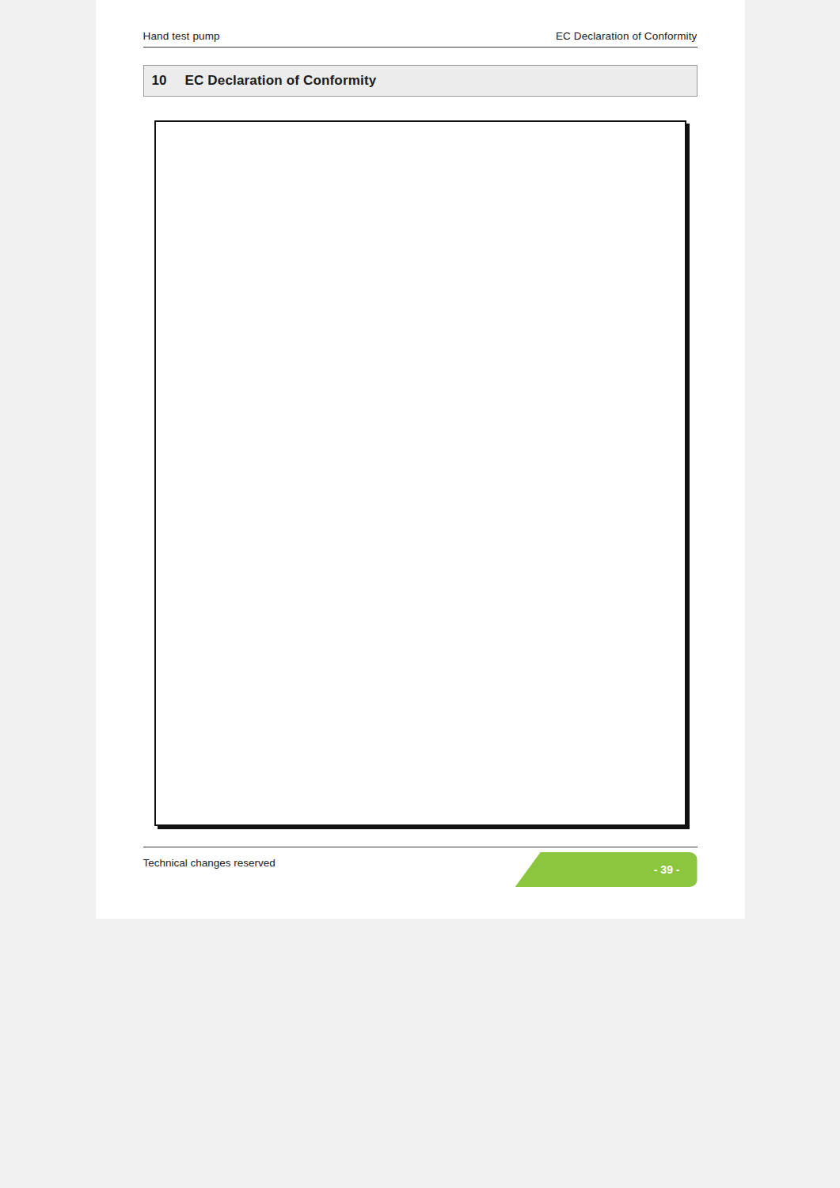Hand test pump
EC Declaration of Conformity
10 EC Declaration of Conformity
Technical changes reserved
- 39 -